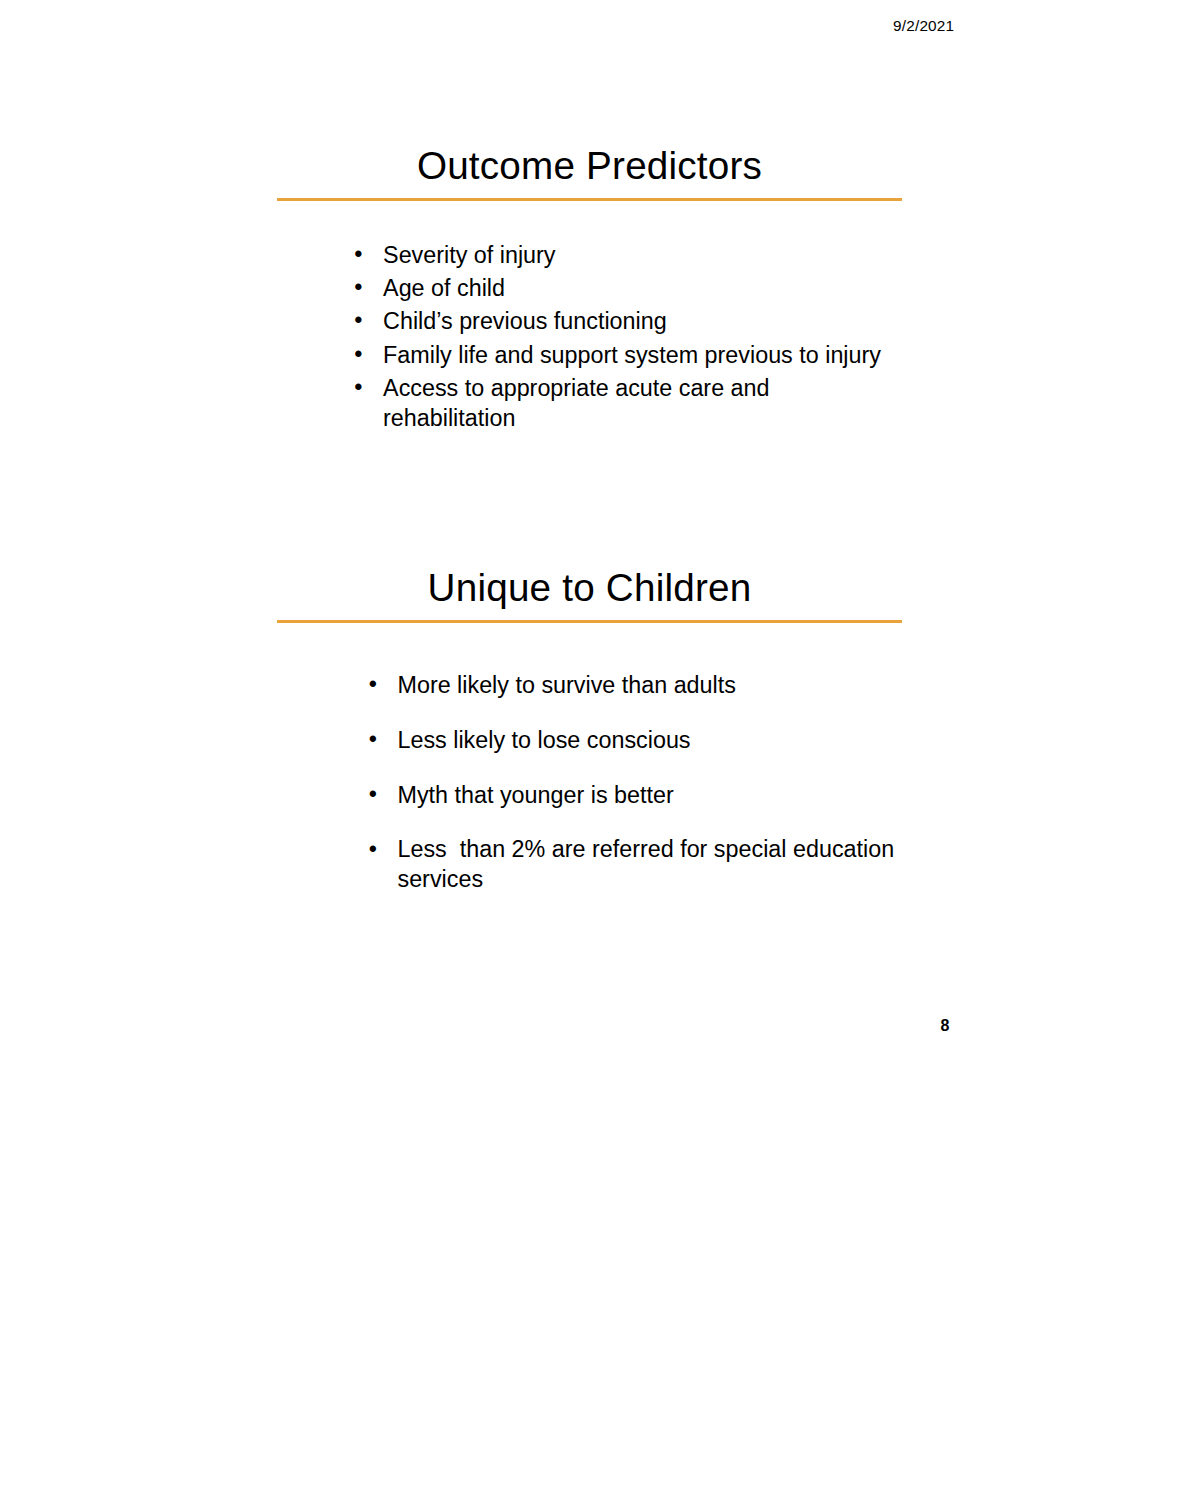9/2/2021
Outcome Predictors
Severity of injury
Age of child
Child’s previous functioning
Family life and support system previous to injury
Access to appropriate acute care and rehabilitation
Unique to Children
More likely to survive than adults
Less likely to lose conscious
Myth that younger is better
Less than 2% are referred for special education services
8